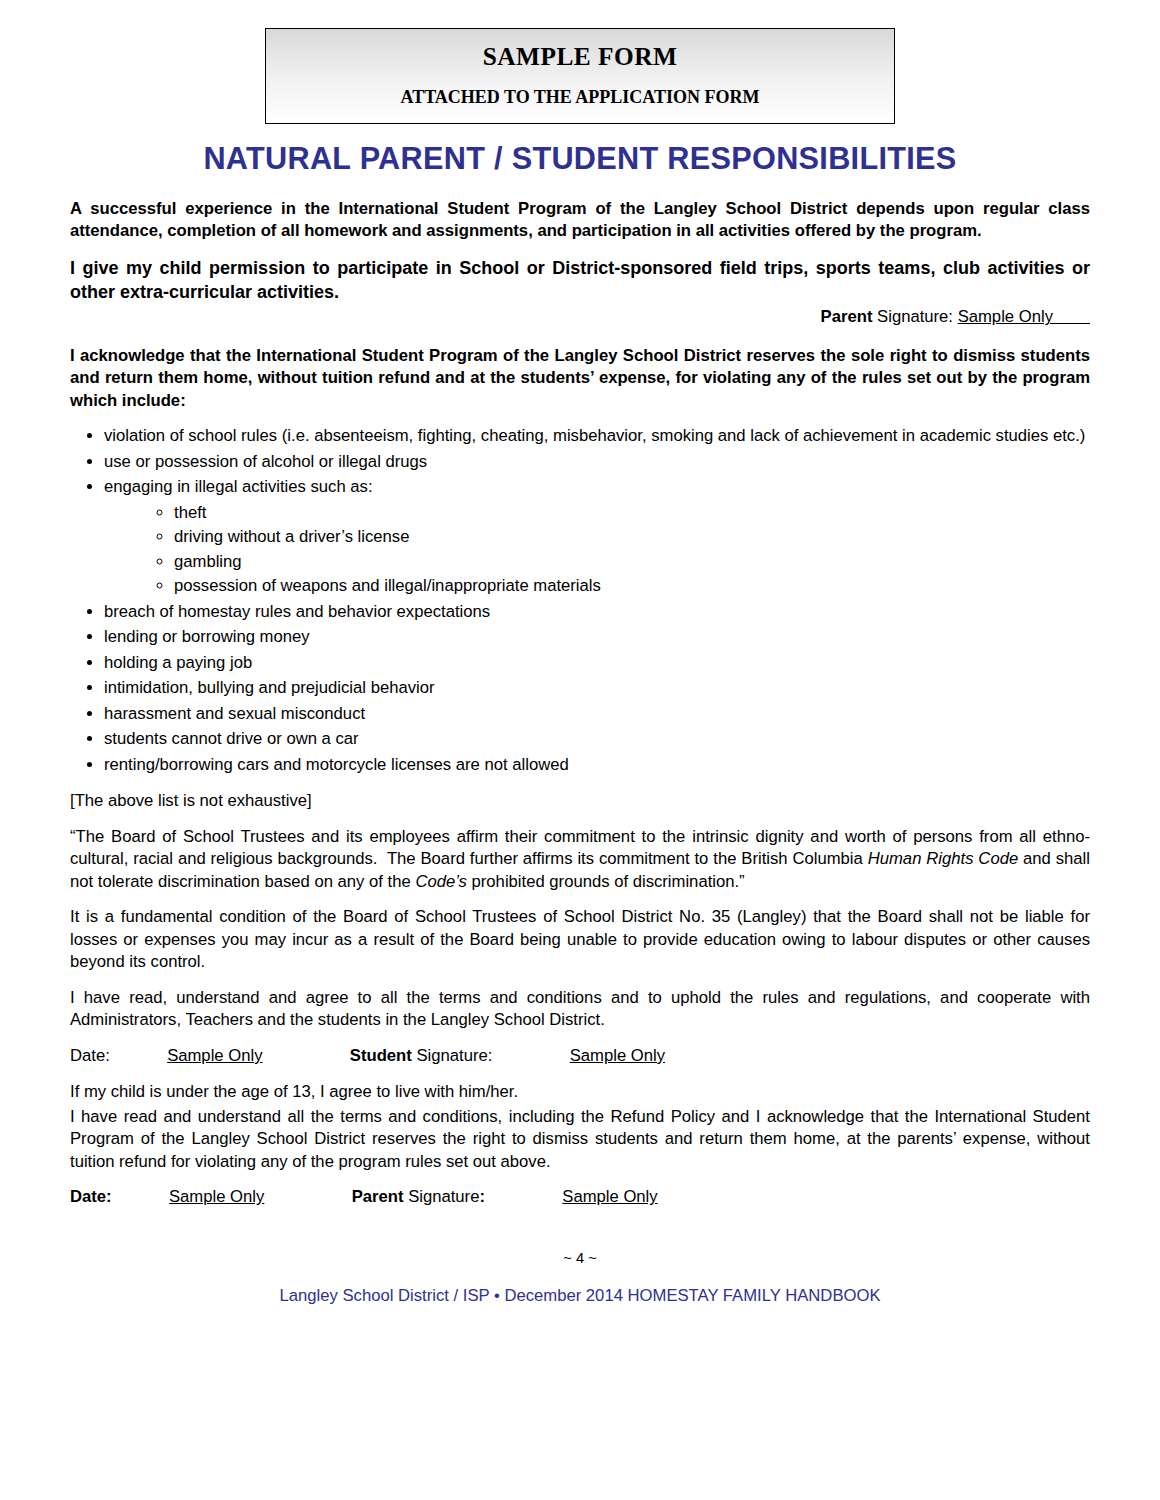SAMPLE FORM
ATTACHED TO THE APPLICATION FORM
NATURAL PARENT / STUDENT RESPONSIBILITIES
A successful experience in the International Student Program of the Langley School District depends upon regular class attendance, completion of all homework and assignments, and participation in all activities offered by the program.
I give my child permission to participate in School or District-sponsored field trips, sports teams, club activities or other extra-curricular activities.
Parent Signature: Sample Only
I acknowledge that the International Student Program of the Langley School District reserves the sole right to dismiss students and return them home, without tuition refund and at the students’ expense, for violating any of the rules set out by the program which include:
violation of school rules (i.e. absenteeism, fighting, cheating, misbehavior, smoking and lack of achievement in academic studies etc.)
use or possession of alcohol or illegal drugs
engaging in illegal activities such as:
theft
driving without a driver’s license
gambling
possession of weapons and illegal/inappropriate materials
breach of homestay rules and behavior expectations
lending or borrowing money
holding a paying job
intimidation, bullying and prejudicial behavior
harassment and sexual misconduct
students cannot drive or own a car
renting/borrowing cars and motorcycle licenses are not allowed
[The above list is not exhaustive]
“The Board of School Trustees and its employees affirm their commitment to the intrinsic dignity and worth of persons from all ethno-cultural, racial and religious backgrounds. The Board further affirms its commitment to the British Columbia Human Rights Code and shall not tolerate discrimination based on any of the Code’s prohibited grounds of discrimination.”
It is a fundamental condition of the Board of School Trustees of School District No. 35 (Langley) that the Board shall not be liable for losses or expenses you may incur as a result of the Board being unable to provide education owing to labour disputes or other causes beyond its control.
I have read, understand and agree to all the terms and conditions and to uphold the rules and regulations, and cooperate with Administrators, Teachers and the students in the Langley School District.
Date: Sample Only Student Signature: Sample Only
If my child is under the age of 13, I agree to live with him/her.
I have read and understand all the terms and conditions, including the Refund Policy and I acknowledge that the International Student Program of the Langley School District reserves the right to dismiss students and return them home, at the parents’ expense, without tuition refund for violating any of the program rules set out above.
Date: Sample Only Parent Signature: Sample Only
~ 4 ~
Langley School District / ISP • December 2014 HOMESTAY FAMILY HANDBOOK